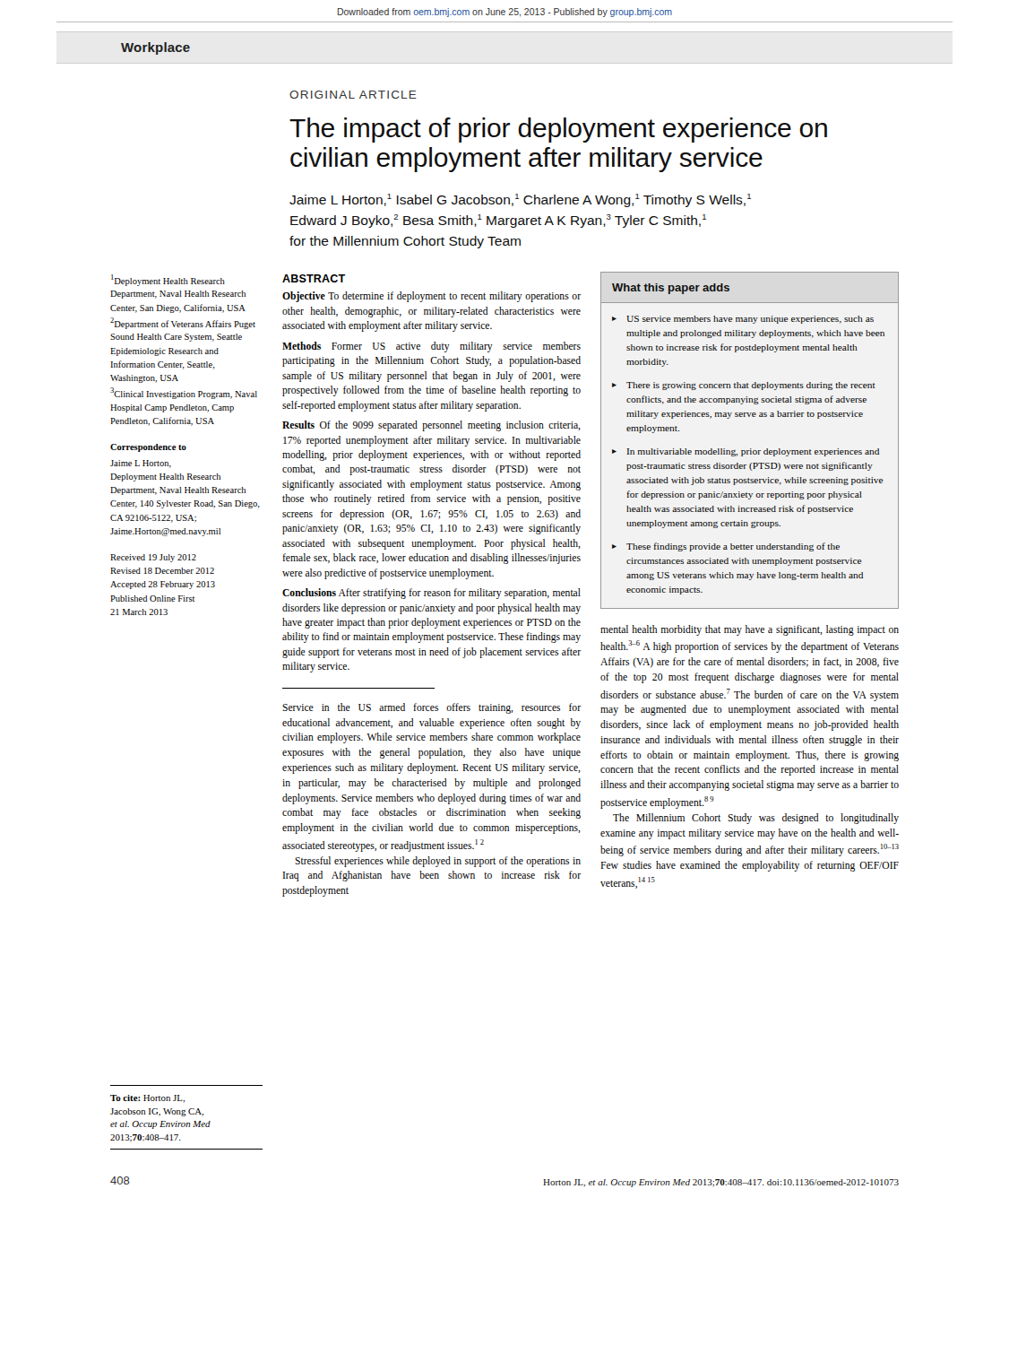Downloaded from oem.bmj.com on June 25, 2013 - Published by group.bmj.com
Workplace
ORIGINAL ARTICLE
The impact of prior deployment experience on
civilian employment after military service
Jaime L Horton,1 Isabel G Jacobson,1 Charlene A Wong,1 Timothy S Wells,1
Edward J Boyko,2 Besa Smith,1 Margaret A K Ryan,3 Tyler C Smith,1
for the Millennium Cohort Study Team
1Deployment Health Research Department, Naval Health Research Center, San Diego, California, USA
2Department of Veterans Affairs Puget Sound Health Care System, Seattle Epidemiologic Research and Information Center, Seattle, Washington, USA
3Clinical Investigation Program, Naval Hospital Camp Pendleton, Camp Pendleton, California, USA
Correspondence to
Jaime L Horton,
Deployment Health Research Department, Naval Health Research Center, 140 Sylvester Road, San Diego, CA 92106-5122, USA;
Jaime.Horton@med.navy.mil
Received 19 July 2012
Revised 18 December 2012
Accepted 28 February 2013
Published Online First
21 March 2013
To cite: Horton JL,
Jacobson IG, Wong CA,
et al. Occup Environ Med
2013;70:408–417.
ABSTRACT
Objective To determine if deployment to recent military operations or other health, demographic, or military-related characteristics were associated with employment after military service.
Methods Former US active duty military service members participating in the Millennium Cohort Study, a population-based sample of US military personnel that began in July of 2001, were prospectively followed from the time of baseline health reporting to self-reported employment status after military separation.
Results Of the 9099 separated personnel meeting inclusion criteria, 17% reported unemployment after military service. In multivariable modelling, prior deployment experiences, with or without reported combat, and post-traumatic stress disorder (PTSD) were not significantly associated with employment status postservice. Among those who routinely retired from service with a pension, positive screens for depression (OR, 1.67; 95% CI, 1.05 to 2.63) and panic/anxiety (OR, 1.63; 95% CI, 1.10 to 2.43) were significantly associated with subsequent unemployment. Poor physical health, female sex, black race, lower education and disabling illnesses/injuries were also predictive of postservice unemployment.
Conclusions After stratifying for reason for military separation, mental disorders like depression or panic/anxiety and poor physical health may have greater impact than prior deployment experiences or PTSD on the ability to find or maintain employment postservice. These findings may guide support for veterans most in need of job placement services after military service.
Service in the US armed forces offers training, resources for educational advancement, and valuable experience often sought by civilian employers. While service members share common workplace exposures with the general population, they also have unique experiences such as military deployment. Recent US military service, in particular, may be characterised by multiple and prolonged deployments. Service members who deployed during times of war and combat may face obstacles or discrimination when seeking employment in the civilian world due to common misperceptions, associated stereotypes, or readjustment issues.1 2
Stressful experiences while deployed in support of the operations in Iraq and Afghanistan have been shown to increase risk for postdeployment
What this paper adds
US service members have many unique experiences, such as multiple and prolonged military deployments, which have been shown to increase risk for postdeployment mental health morbidity.
There is growing concern that deployments during the recent conflicts, and the accompanying societal stigma of adverse military experiences, may serve as a barrier to postservice employment.
In multivariable modelling, prior deployment experiences and post-traumatic stress disorder (PTSD) were not significantly associated with job status postservice, while screening positive for depression or panic/anxiety or reporting poor physical health was associated with increased risk of postservice unemployment among certain groups.
These findings provide a better understanding of the circumstances associated with unemployment postservice among US veterans which may have long-term health and economic impacts.
mental health morbidity that may have a significant, lasting impact on health.3–6 A high proportion of services by the department of Veterans Affairs (VA) are for the care of mental disorders; in fact, in 2008, five of the top 20 most frequent discharge diagnoses were for mental disorders or substance abuse.7 The burden of care on the VA system may be augmented due to unemployment associated with mental disorders, since lack of employment means no job-provided health insurance and individuals with mental illness often struggle in their efforts to obtain or maintain employment. Thus, there is growing concern that the recent conflicts and the reported increase in mental illness and their accompanying societal stigma may serve as a barrier to postservice employment.8 9
The Millennium Cohort Study was designed to longitudinally examine any impact military service may have on the health and well-being of service members during and after their military careers.10–13 Few studies have examined the employability of returning OEF/OIF veterans,14 15
408
Horton JL, et al. Occup Environ Med 2013;70:408–417. doi:10.1136/oemed-2012-101073